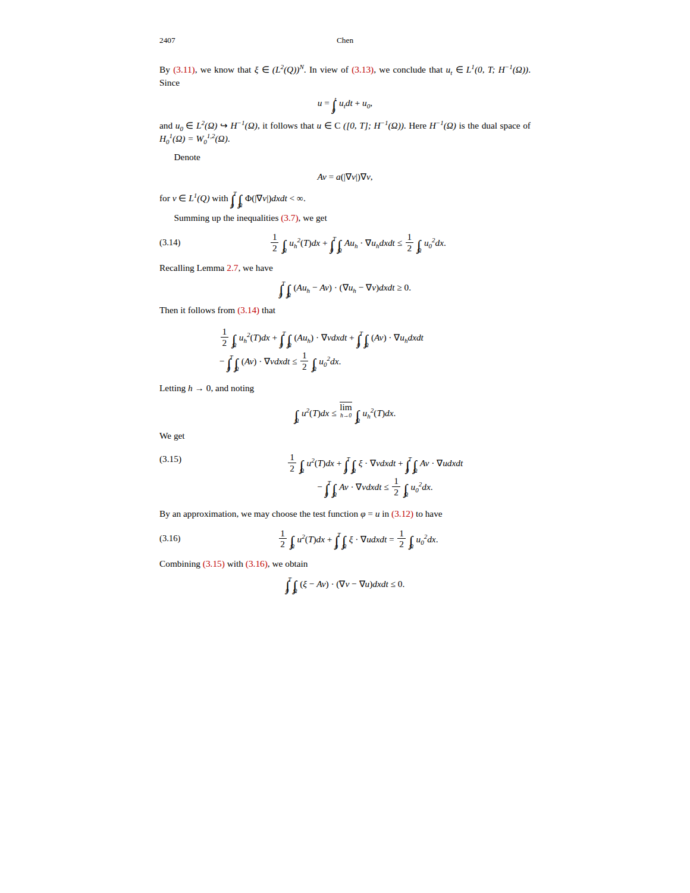2407
Chen
By (3.11), we know that ξ ∈ (L2(Q))N. In view of (3.13), we conclude that ut ∈ L1(0, T; H−1(Ω)). Since
u = t 0∫ utdt + u0,
and u0 ∈ L2(Ω) ↪ H−1(Ω), it follows that u ∈ C ([0, T]; H−1(Ω)). Here H−1(Ω) is the dual space of H01(Ω) = W01,2(Ω).
Denote
Av = a(|∇v|)∇v,
for v ∈ L1(Q) with T 0∫ Ω∫ Φ(|∇v|)dxdt < ∞.
Summing up the inequalities (3.7), we get
(3.14)
12 Ω∫ uh2(T)dx + T 0∫ Ω∫ Auh · ∇uhdxdt ≤ 12 Ω∫ u02dx.
Recalling Lemma 2.7, we have
T 0∫ Ω∫ (Auh − Av) · (∇uh − ∇v)dxdt ≥ 0.
Then it follows from (3.14) that
12 Ω∫ uh2(T)dx + T 0∫ Ω∫ (Auh) · ∇vdxdt + T 0∫ Ω∫ (Av) · ∇uhdxdt
− T 0∫ Ω∫ (Av) · ∇vdxdt ≤ 12 Ω∫ u02dx.
Letting h → 0, and noting
Ω∫ u2(T)dx ≤ lim h→0 Ω∫ uh2(T)dx.
We get
(3.15)
12 Ω∫ u2(T)dx + T 0∫ Ω∫ ξ · ∇vdxdt + T 0∫ Ω∫ Av · ∇udxdt
− T 0∫ Ω∫ Av · ∇vdxdt ≤ 12 Ω∫ u02dx.
By an approximation, we may choose the test function φ = u in (3.12) to have
(3.16)
12 Ω∫ u2(T)dx + T 0∫ Ω∫ ξ · ∇udxdt = 12 Ω∫ u02dx.
Combining (3.15) with (3.16), we obtain
T 0∫ Ω∫ (ξ − Av) · (∇v − ∇u)dxdt ≤ 0.